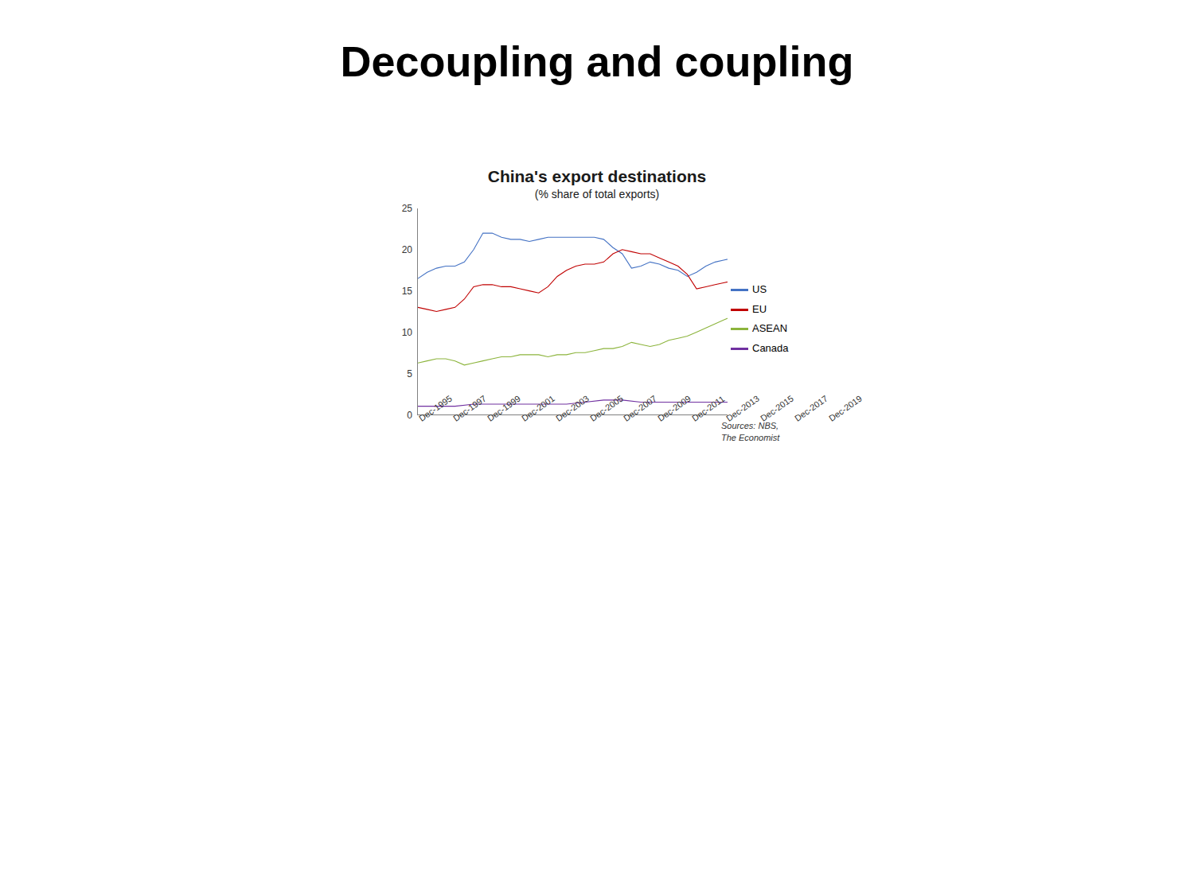Decoupling and coupling
China's export destinations
(% share of total exports)
25 20 15 10 5 0
US
EU
ASEAN
Canada
Dec-1995 Dec-1997 Dec-1999 Dec-2001 Dec-2003 Dec-2005 Dec-2007 Dec-2009 Dec-2011 Dec-2013 Dec-2015 Dec-2017 Dec-2019
Sources: NBS,
The Economist